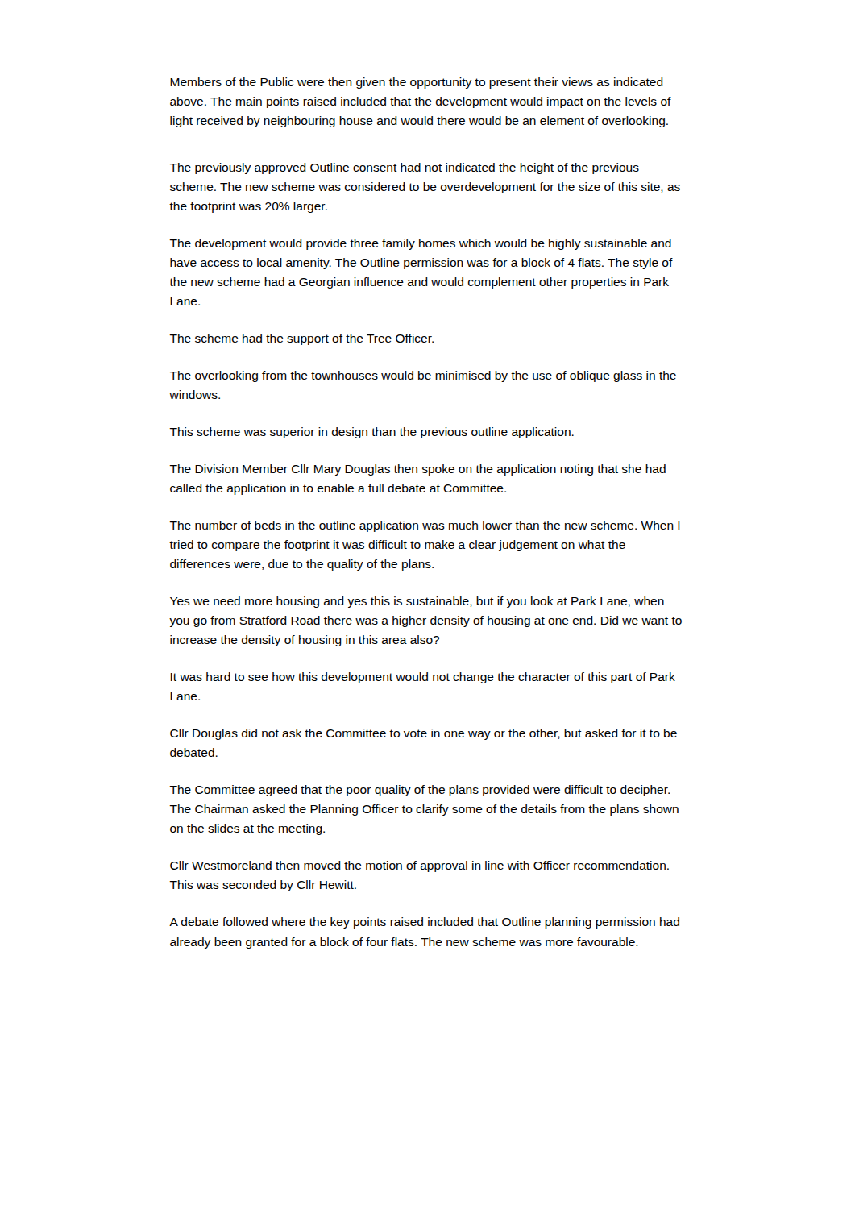Members of the Public were then given the opportunity to present their views as indicated above. The main points raised included that the development would impact on the levels of light received by neighbouring house and would there would be an element of overlooking.
The previously approved Outline consent had not indicated the height of the previous scheme. The new scheme was considered to be overdevelopment for the size of this site, as the footprint was 20% larger.
The development would provide three family homes which would be highly sustainable and have access to local amenity. The Outline permission was for a block of 4 flats. The style of the new scheme had a Georgian influence and would complement other properties in Park Lane.
The scheme had the support of the Tree Officer.
The overlooking from the townhouses would be minimised by the use of oblique glass in the windows.
This scheme was superior in design than the previous outline application.
The Division Member Cllr Mary Douglas then spoke on the application noting that she had called the application in to enable a full debate at Committee.
The number of beds in the outline application was much lower than the new scheme. When I tried to compare the footprint it was difficult to make a clear judgement on what the differences were, due to the quality of the plans.
Yes we need more housing and yes this is sustainable, but if you look at Park Lane, when you go from Stratford Road there was a higher density of housing at one end. Did we want to increase the density of housing in this area also?
It was hard to see how this development would not change the character of this part of Park Lane.
Cllr Douglas did not ask the Committee to vote in one way or the other, but asked for it to be debated.
The Committee agreed that the poor quality of the plans provided were difficult to decipher. The Chairman asked the Planning Officer to clarify some of the details from the plans shown on the slides at the meeting.
Cllr Westmoreland then moved the motion of approval in line with Officer recommendation. This was seconded by Cllr Hewitt.
A debate followed where the key points raised included that Outline planning permission had already been granted for a block of four flats. The new scheme was more favourable.